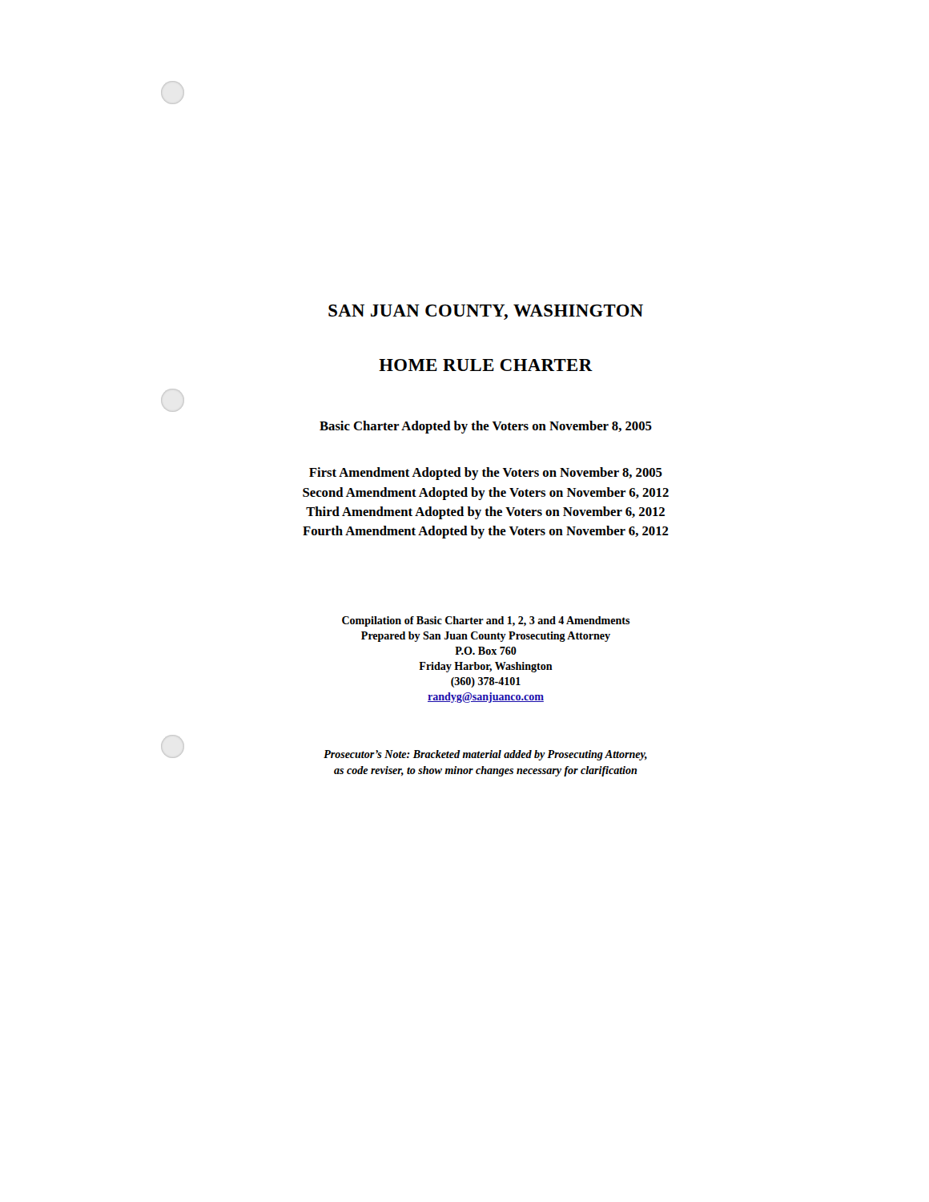SAN JUAN COUNTY, WASHINGTON
HOME RULE CHARTER
Basic Charter Adopted by the Voters on November 8, 2005
First Amendment Adopted by the Voters on November 8, 2005
Second Amendment Adopted by the Voters on November 6, 2012
Third Amendment Adopted by the Voters on November 6, 2012
Fourth Amendment Adopted by the Voters on November 6, 2012
Compilation of Basic Charter and 1, 2, 3 and 4 Amendments
Prepared by San Juan County Prosecuting Attorney
P.O. Box 760
Friday Harbor, Washington
(360) 378-4101
randyg@sanjuanco.com
Prosecutor’s Note: Bracketed material added by Prosecuting Attorney,
as code reviser, to show minor changes necessary for clarification